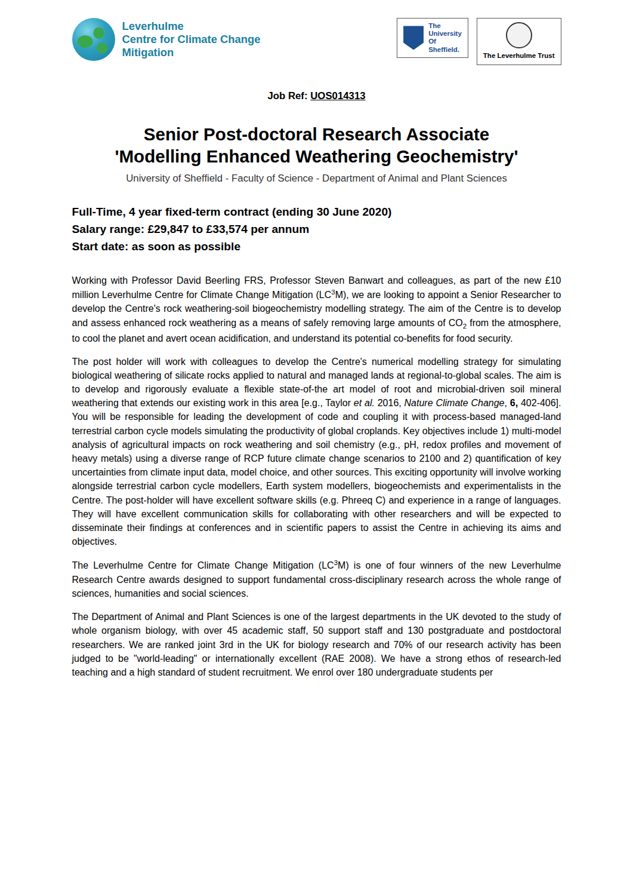Leverhulme Centre for Climate Change Mitigation
The
University
Of
Sheffield.
The Leverhulme Trust
Job Ref: UOS014313
Senior Post-doctoral Research Associate
'Modelling Enhanced Weathering Geochemistry'
University of Sheffield - Faculty of Science - Department of Animal and Plant Sciences
Full-Time, 4 year fixed-term contract (ending 30 June 2020) Salary range: £29,847 to £33,574 per annum Start date: as soon as possible
Working with Professor David Beerling FRS, Professor Steven Banwart and colleagues, as part of the new £10 million Leverhulme Centre for Climate Change Mitigation (LC3M), we are looking to appoint a Senior Researcher to develop the Centre's rock weathering-soil biogeochemistry modelling strategy. The aim of the Centre is to develop and assess enhanced rock weathering as a means of safely removing large amounts of CO2 from the atmosphere, to cool the planet and avert ocean acidification, and understand its potential co-benefits for food security.
The post holder will work with colleagues to develop the Centre's numerical modelling strategy for simulating biological weathering of silicate rocks applied to natural and managed lands at regional-to-global scales. The aim is to develop and rigorously evaluate a flexible state-of-the art model of root and microbial-driven soil mineral weathering that extends our existing work in this area [e.g., Taylor et al. 2016, Nature Climate Change, 6, 402-406]. You will be responsible for leading the development of code and coupling it with process-based managed-land terrestrial carbon cycle models simulating the productivity of global croplands. Key objectives include 1) multi-model analysis of agricultural impacts on rock weathering and soil chemistry (e.g., pH, redox profiles and movement of heavy metals) using a diverse range of RCP future climate change scenarios to 2100 and 2) quantification of key uncertainties from climate input data, model choice, and other sources. This exciting opportunity will involve working alongside terrestrial carbon cycle modellers, Earth system modellers, biogeochemists and experimentalists in the Centre. The post-holder will have excellent software skills (e.g. Phreeq C) and experience in a range of languages. They will have excellent communication skills for collaborating with other researchers and will be expected to disseminate their findings at conferences and in scientific papers to assist the Centre in achieving its aims and objectives.
The Leverhulme Centre for Climate Change Mitigation (LC3M) is one of four winners of the new Leverhulme Research Centre awards designed to support fundamental cross-disciplinary research across the whole range of sciences, humanities and social sciences.
The Department of Animal and Plant Sciences is one of the largest departments in the UK devoted to the study of whole organism biology, with over 45 academic staff, 50 support staff and 130 postgraduate and postdoctoral researchers. We are ranked joint 3rd in the UK for biology research and 70% of our research activity has been judged to be "world-leading" or internationally excellent (RAE 2008). We have a strong ethos of research-led teaching and a high standard of student recruitment. We enrol over 180 undergraduate students per